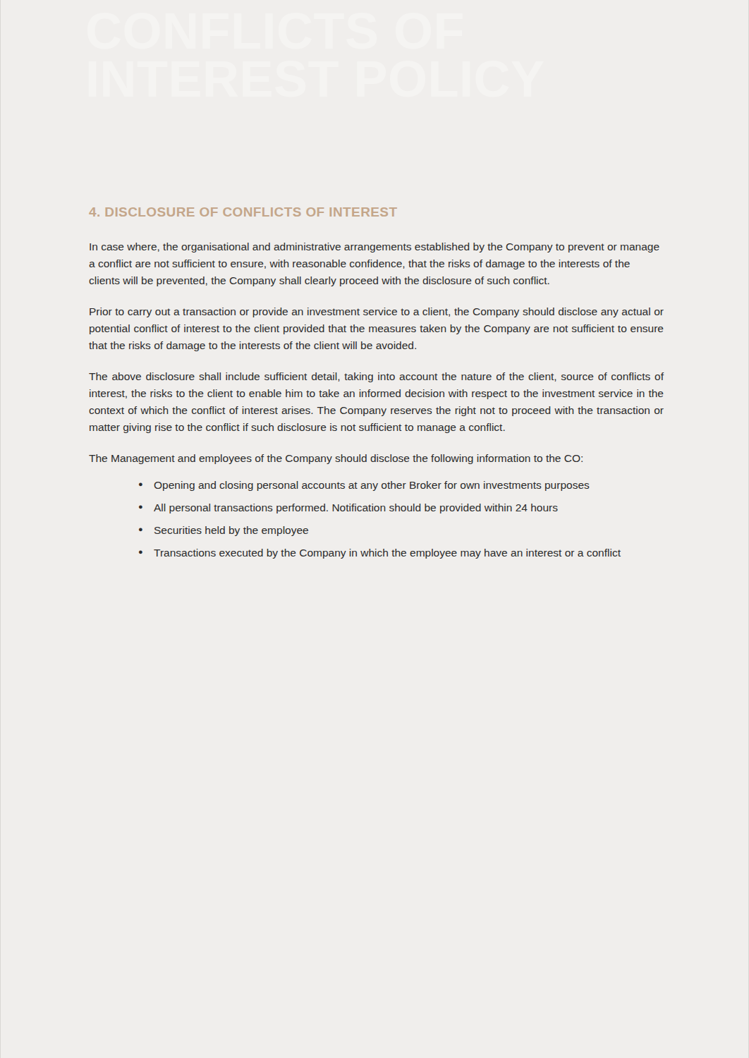Conflicts of Interest Policy
4. Disclosure of Conflicts of Interest
In case where, the organisational and administrative arrangements established by the Company to prevent or manage a conflict are not sufficient to ensure, with reasonable confidence, that the risks of damage to the interests of the clients will be prevented, the Company shall clearly proceed with the disclosure of such conflict.
Prior to carry out a transaction or provide an investment service to a client, the Company should disclose any actual or potential conflict of interest to the client provided that the measures taken by the Company are not sufficient to ensure that the risks of damage to the interests of the client will be avoided.
The above disclosure shall include sufficient detail, taking into account the nature of the client, source of conflicts of interest, the risks to the client to enable him to take an informed decision with respect to the investment service in the context of which the conflict of interest arises. The Company reserves the right not to proceed with the transaction or matter giving rise to the conflict if such disclosure is not sufficient to manage a conflict.
The Management and employees of the Company should disclose the following information to the CO:
Opening and closing personal accounts at any other Broker for own investments purposes
All personal transactions performed. Notification should be provided within 24 hours
Securities held by the employee
Transactions executed by the Company in which the employee may have an interest or a conflict